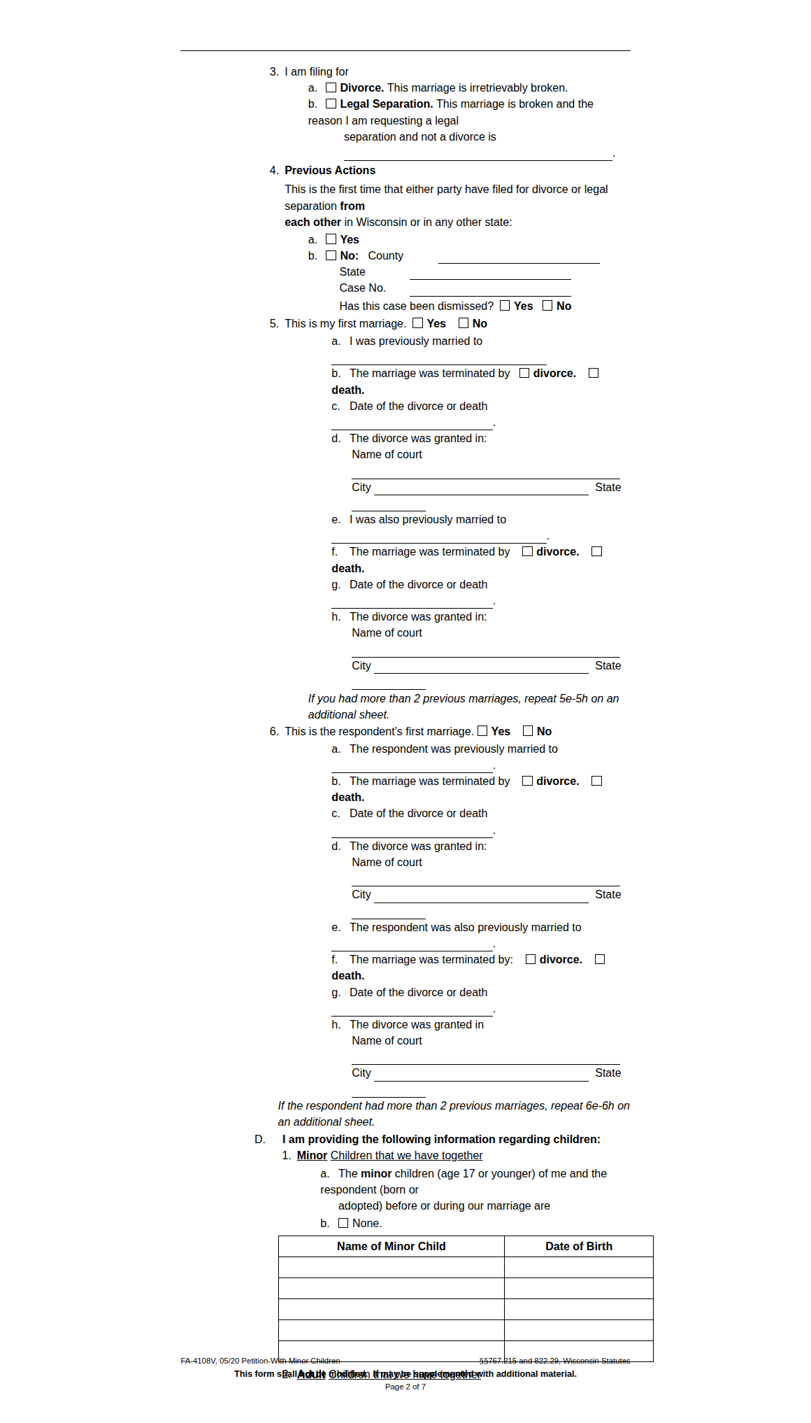3.
I am filing for
a. Divorce. This marriage is irretrievably broken.
b. Legal Separation. This marriage is broken and the reason I am requesting a legal
separation and not a divorce is .
4.
Previous Actions
This is the first time that either party have filed for divorce or legal separation from
each other in Wisconsin or in any other state:
a. Yes
b. No: County
State
Case No.
Has this case been dismissed? Yes No
5.
This is my first marriage. Yes No
a. I was previously married to
b. The marriage was terminated by divorce. death.
c. Date of the divorce or death .
d. The divorce was granted in:
Name of court
City State
e. I was also previously married to .
f. The marriage was terminated by divorce. death.
g. Date of the divorce or death .
h. The divorce was granted in:
Name of court
City State
If you had more than 2 previous marriages, repeat 5e-5h on an additional sheet.
6.
This is the respondent’s first marriage. Yes No
a. The respondent was previously married to .
b. The marriage was terminated by divorce. death.
c. Date of the divorce or death .
d. The divorce was granted in:
Name of court
City State
e. The respondent was also previously married to .
f. The marriage was terminated by: divorce. death.
g. Date of the divorce or death .
h. The divorce was granted in
Name of court
City State
If the respondent had more than 2 previous marriages, repeat 6e-6h on an additional sheet.
D.
I am providing the following information regarding children:
1.
Minor Children that we have together
a. The minor children (age 17 or younger) of me and the respondent (born or
adopted) before or during our marriage are
b. None.
| Name of Minor Child | Date of Birth |
| --- | --- |
2.
Adult Children that we have together
FA-4108V, 05/20 Petition-With Minor Children §§767.215 and 822.29, Wisconsin Statutes
This form shall not be modified. It may be supplemented with additional material.
Page 2 of 7